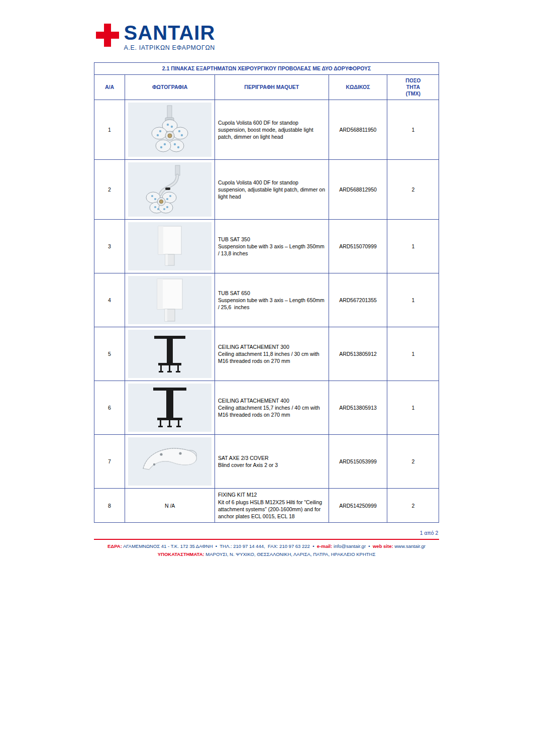SANTAIR
Α.Ε. ΙΑΤΡΙΚΩΝ ΕΦΑΡΜΟΓΩΝ
| 2.1 ΠΙΝΑΚΑΣ ΕΞΑΡΤΗΜΑΤΩΝ ΧΕΙΡΟΥΡΓΙΚΟΥ ΠΡΟΒΟΛΕΑΣ ΜΕ ΔΥΟ ΔΟΡΥΦΟΡΟΥΣ |
| --- |
| Α/Α | ΦΩΤΟΓΡΑΦΙΑ | ΠΕΡΙΓΡΑΦΗ MAQUET | ΚΩΔΙΚΟΣ | ΠΟΣΟ ΤΗΤΑ (ΤΜΧ) |
| 1 | | Cupola Volista 600 DF for standop suspension, boost mode, adjustable light patch, dimmer on light head | ARD568811950 | 1 |
| 2 | | Cupola Volista 400 DF for standop suspension, adjustable light patch, dimmer on light head | ARD568812950 | 2 |
| 3 | | TUB SAT 350 Suspension tube with 3 axis – Length 350mm / 13,8 inches | ARD515070999 | 1 |
| 4 | | TUB SAT 650 Suspension tube with 3 axis – Length 650mm / 25,6 inches | ARD567201355 | 1 |
| 5 | | CEILING ATTACHEMENT 300 Ceiling attachment 11,8 inches / 30 cm with M16 threaded rods on 270 mm | ARD513805912 | 1 |
| 6 | | CEILING ATTACHEMENT 400 Ceiling attachment 15,7 inches / 40 cm with M16 threaded rods on 270 mm | ARD513805913 | 1 |
| 7 | | SAT AXE 2/3 COVER Blind cover for Axis 2 or 3 | ARD515053999 | 2 |
| 8 | N /A | FIXING KIT M12 Kit of 6 plugs HSLB M12X25 Hilti for “Ceiling attachment systems” (200-1600mm) and for anchor plates ECL 0015, ECL 18 | ARD514250999 | 2 |
1 από 2
ΕΔΡΑ: ΑΓΑΜΕΜΝΩΝΟΣ 41 - Τ.Κ. 172 35 ΔΑΦΝΗ • ΤΗΛ.: 210 97 14 444, FAX: 210 97 63 222 • e-mail: info@santair.gr • web site: www.santair.gr
ΥΠΟΚΑΤΑΣΤΗΜΑΤΑ: ΜΑΡΟΥΣΙ, Ν. ΨΥΧΙΚΟ, ΘΕΣΣΑΛΟΝΙΚΗ, ΛΑΡΙΣΑ, ΠΑΤΡΑ, ΗΡΑΚΛΕΙΟ ΚΡΗΤΗΣ